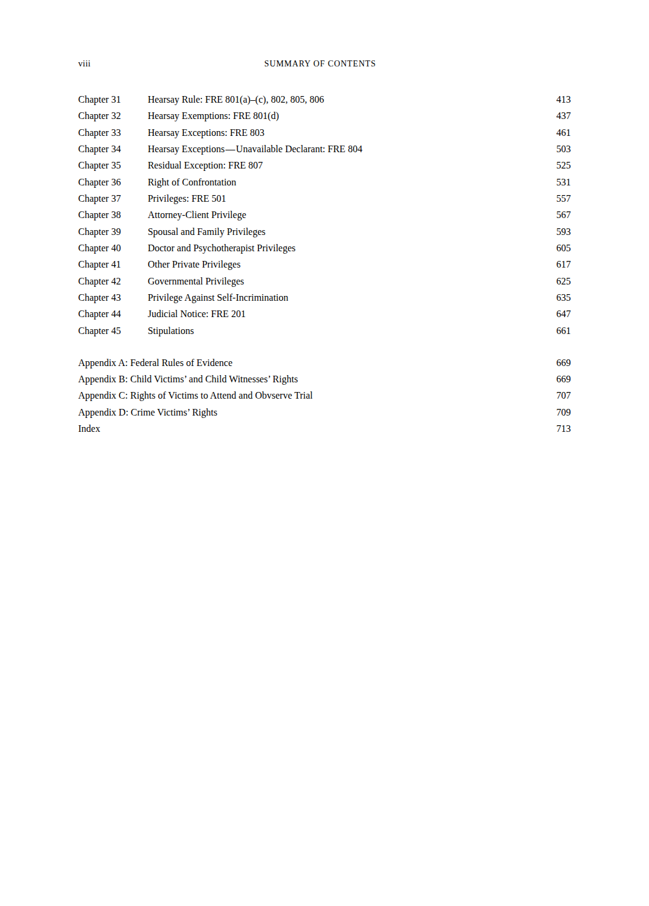viii Summary of Contents
| Chapter 31 | Hearsay Rule: FRE 801(a)–(c), 802, 805, 806 | 413 |
| Chapter 32 | Hearsay Exemptions: FRE 801(d) | 437 |
| Chapter 33 | Hearsay Exceptions: FRE 803 | 461 |
| Chapter 34 | Hearsay Exceptions — Unavailable Declarant: FRE 804 | 503 |
| Chapter 35 | Residual Exception: FRE 807 | 525 |
| Chapter 36 | Right of Confrontation | 531 |
| Chapter 37 | Privileges: FRE 501 | 557 |
| Chapter 38 | Attorney-Client Privilege | 567 |
| Chapter 39 | Spousal and Family Privileges | 593 |
| Chapter 40 | Doctor and Psychotherapist Privileges | 605 |
| Chapter 41 | Other Private Privileges | 617 |
| Chapter 42 | Governmental Privileges | 625 |
| Chapter 43 | Privilege Against Self-Incrimination | 635 |
| Chapter 44 | Judicial Notice: FRE 201 | 647 |
| Chapter 45 | Stipulations | 661 |
| Appendix A: Federal Rules of Evidence | 669 |
| Appendix B: Child Victims’ and Child Witnesses’ Rights | 669 |
| Appendix C: Rights of Victims to Attend and Obvserve Trial | 707 |
| Appendix D: Crime Victims’ Rights | 709 |
| Index | 713 |